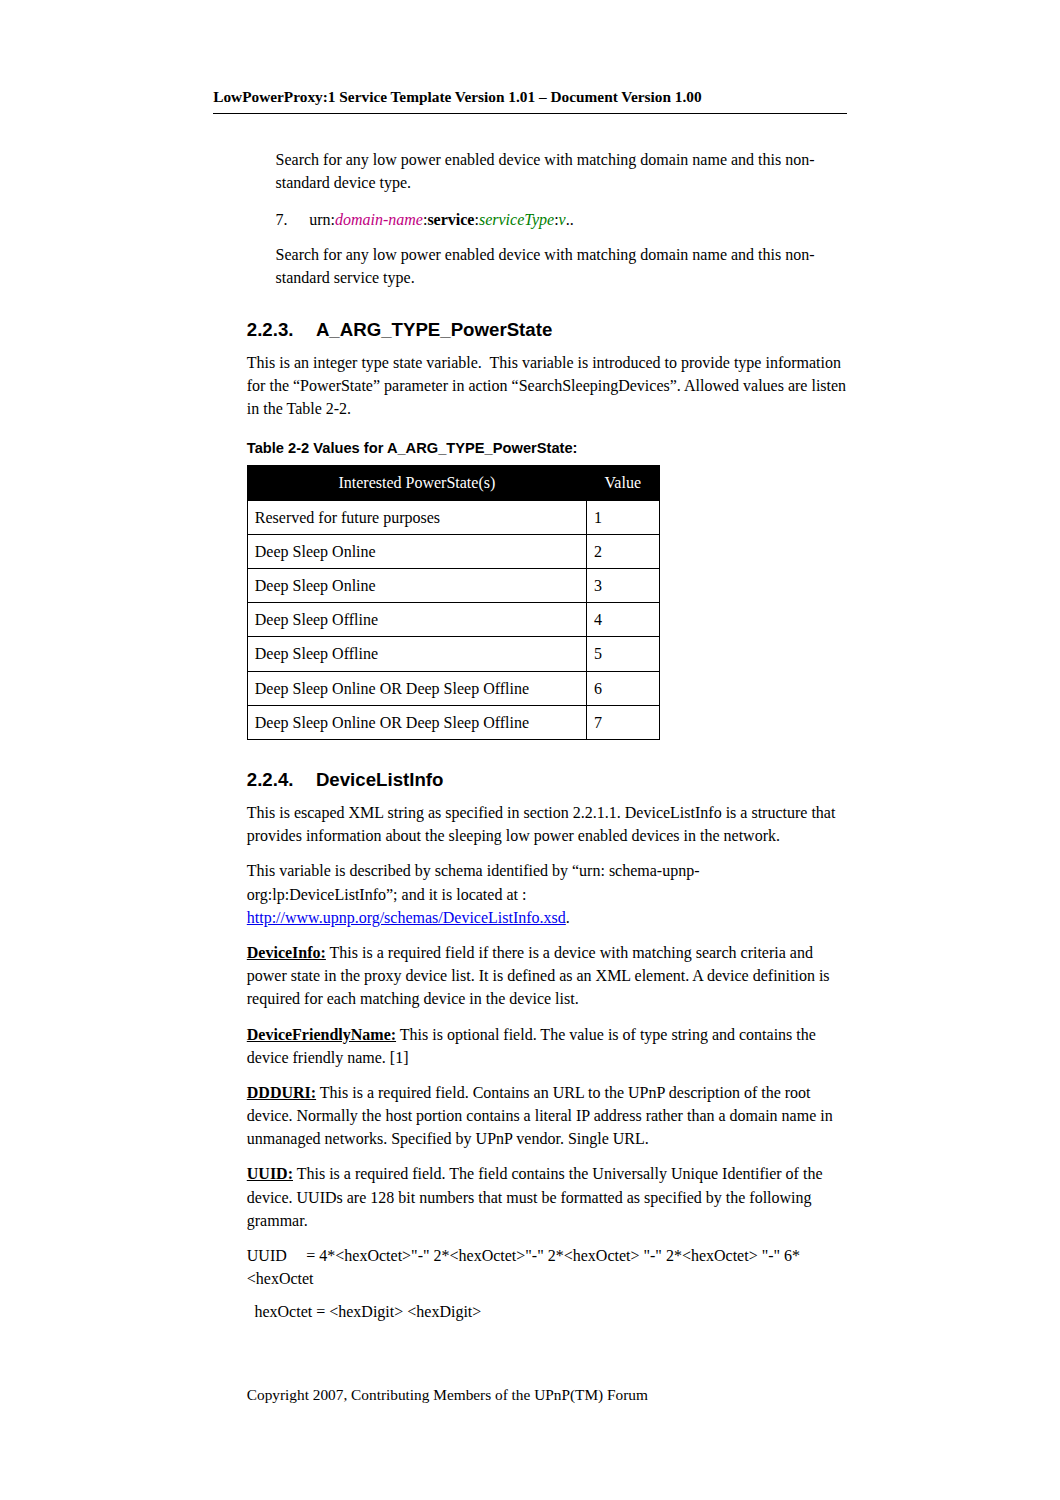LowPowerProxy:1 Service Template Version 1.01 – Document Version 1.00
Search for any low power enabled device with matching domain name and this non-standard device type.
7. urn: domain-name: service: serviceType: v..
Search for any low power enabled device with matching domain name and this non-standard service type.
2.2.3. A_ARG_TYPE_PowerState
This is an integer type state variable. This variable is introduced to provide type information for the “PowerState” parameter in action “SearchSleepingDevices”. Allowed values are listen in the Table 2-2.
Table 2-2 Values for A_ARG_TYPE_PowerState:
| Interested PowerState(s) | Value |
| --- | --- |
| Reserved for future purposes | 1 |
| Deep Sleep Online | 2 |
| Deep Sleep Online | 3 |
| Deep Sleep Offline | 4 |
| Deep Sleep Offline | 5 |
| Deep Sleep Online OR Deep Sleep Offline | 6 |
| Deep Sleep Online OR Deep Sleep Offline | 7 |
2.2.4. DeviceListInfo
This is escaped XML string as specified in section 2.2.1.1. DeviceListInfo is a structure that provides information about the sleeping low power enabled devices in the network.
This variable is described by schema identified by “urn: schema-upnp-org:lp:DeviceListInfo”; and it is located at : http://www.upnp.org/schemas/DeviceListInfo.xsd.
DeviceInfo: This is a required field if there is a device with matching search criteria and power state in the proxy device list. It is defined as an XML element. A device definition is required for each matching device in the device list.
DeviceFriendlyName: This is optional field. The value is of type string and contains the device friendly name. [1]
DDDURI: This is a required field. Contains an URL to the UPnP description of the root device. Normally the host portion contains a literal IP address rather than a domain name in unmanaged networks. Specified by UPnP vendor. Single URL.
UUID: This is a required field. The field contains the Universally Unique Identifier of the device. UUIDs are 128 bit numbers that must be formatted as specified by the following grammar.
UUID= 4*<hexOctet>"-" 2*<hexOctet>"-" 2*<hexOctet> "-" 2*<hexOctet> "-" 6*<hexOctet
hexOctet = <hexDigit> <hexDigit>
Copyright 2007, Contributing Members of the UPnP(TM) Forum